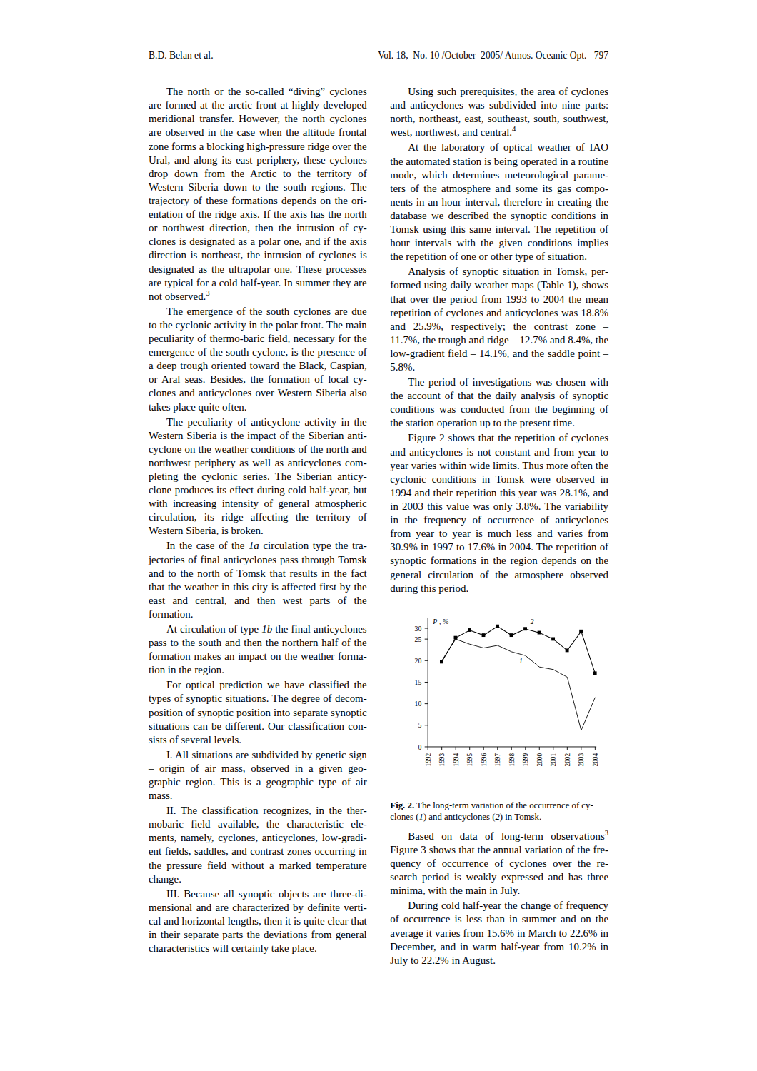B.D. Belan et al. Vol. 18, No. 10 /October 2005/ Atmos. Oceanic Opt. 797
The north or the so-called “diving” cyclones are formed at the arctic front at highly developed meridional transfer. However, the north cyclones are observed in the case when the altitude frontal zone forms a blocking high-pressure ridge over the Ural, and along its east periphery, these cyclones drop down from the Arctic to the territory of Western Siberia down to the south regions. The trajectory of these formations depends on the orientation of the ridge axis. If the axis has the north or northwest direction, then the intrusion of cyclones is designated as a polar one, and if the axis direction is northeast, the intrusion of cyclones is designated as the ultrapolar one. These processes are typical for a cold half-year. In summer they are not observed.3
The emergence of the south cyclones are due to the cyclonic activity in the polar front. The main peculiarity of thermo-baric field, necessary for the emergence of the south cyclone, is the presence of a deep trough oriented toward the Black, Caspian, or Aral seas. Besides, the formation of local cyclones and anticyclones over Western Siberia also takes place quite often.
The peculiarity of anticyclone activity in the Western Siberia is the impact of the Siberian anticyclone on the weather conditions of the north and northwest periphery as well as anticyclones completing the cyclonic series. The Siberian anticyclone produces its effect during cold half-year, but with increasing intensity of general atmospheric circulation, its ridge affecting the territory of Western Siberia, is broken.
In the case of the 1a circulation type the trajectories of final anticyclones pass through Tomsk and to the north of Tomsk that results in the fact that the weather in this city is affected first by the east and central, and then west parts of the formation.
At circulation of type 1b the final anticyclones pass to the south and then the northern half of the formation makes an impact on the weather formation in the region.
For optical prediction we have classified the types of synoptic situations. The degree of decomposition of synoptic position into separate synoptic situations can be different. Our classification consists of several levels.
I. All situations are subdivided by genetic sign – origin of air mass, observed in a given geographic region. This is a geographic type of air mass.
II. The classification recognizes, in the thermobaric field available, the characteristic elements, namely, cyclones, anticyclones, low-gradient fields, saddles, and contrast zones occurring in the pressure field without a marked temperature change.
III. Because all synoptic objects are three-dimensional and are characterized by definite vertical and horizontal lengths, then it is quite clear that in their separate parts the deviations from general characteristics will certainly take place.
Using such prerequisites, the area of cyclones and anticyclones was subdivided into nine parts: north, northeast, east, southeast, south, southwest, west, northwest, and central.4
At the laboratory of optical weather of IAO the automated station is being operated in a routine mode, which determines meteorological parameters of the atmosphere and some its gas components in an hour interval, therefore in creating the database we described the synoptic conditions in Tomsk using this same interval. The repetition of hour intervals with the given conditions implies the repetition of one or other type of situation.
Analysis of synoptic situation in Tomsk, performed using daily weather maps (Table 1), shows that over the period from 1993 to 2004 the mean repetition of cyclones and anticyclones was 18.8% and 25.9%, respectively; the contrast zone – 11.7%, the trough and ridge – 12.7% and 8.4%, the low-gradient field – 14.1%, and the saddle point – 5.8%.
The period of investigations was chosen with the account of that the daily analysis of synoptic conditions was conducted from the beginning of the station operation up to the present time.
Figure 2 shows that the repetition of cyclones and anticyclones is not constant and from year to year varies within wide limits. Thus more often the cyclonic conditions in Tomsk were observed in 1994 and their repetition this year was 28.1%, and in 2003 this value was only 3.8%. The variability in the frequency of occurrence of anticyclones from year to year is much less and varies from 30.9% in 1997 to 17.6% in 2004. The repetition of synoptic formations in the region depends on the general circulation of the atmosphere observed during this period.
P , % 0 5 10 15 20 25 30 1992 1993 1994 1995 1996 1997 1998 1999 2000 2001 2002 2003 2004 2 1
Fig. 2. The long-term variation of the occurrence of cyclones (1) and anticyclones (2) in Tomsk.
Based on data of long-term observations3 Figure 3 shows that the annual variation of the frequency of occurrence of cyclones over the research period is weakly expressed and has three minima, with the main in July.
During cold half-year the change of frequency of occurrence is less than in summer and on the average it varies from 15.6% in March to 22.6% in December, and in warm half-year from 10.2% in July to 22.2% in August.